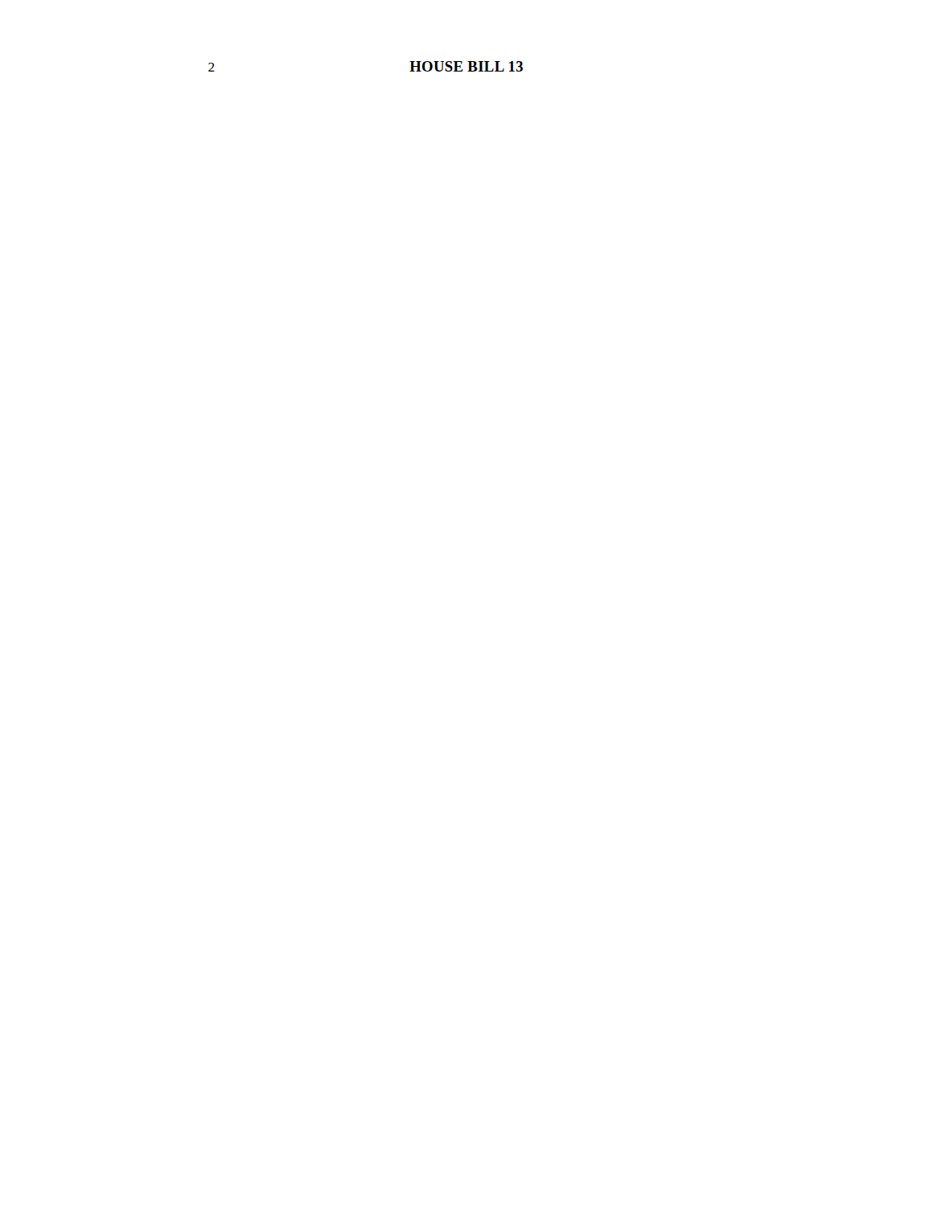2
HOUSE BILL 13